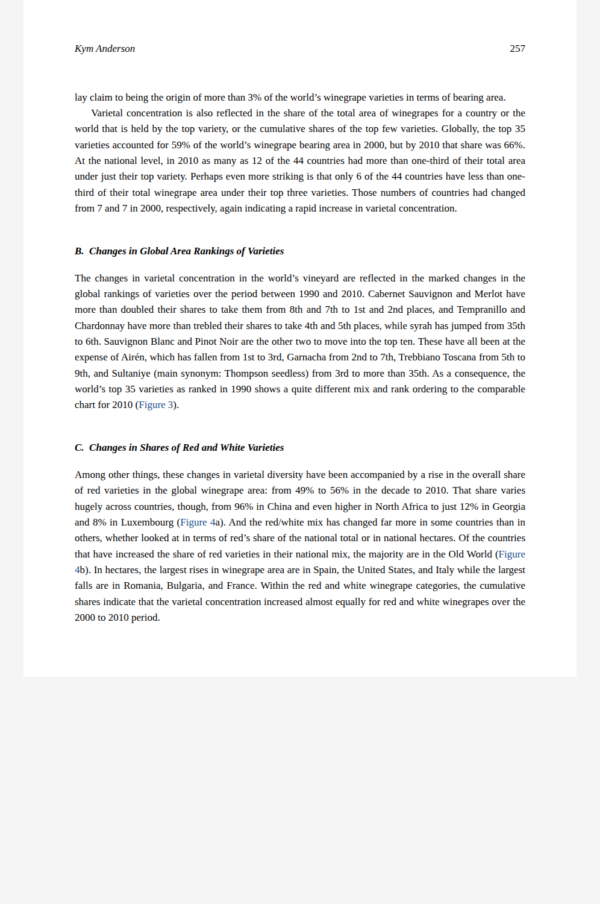Kym Anderson 257
lay claim to being the origin of more than 3% of the world’s winegrape varieties in terms of bearing area.
Varietal concentration is also reflected in the share of the total area of winegrapes for a country or the world that is held by the top variety, or the cumulative shares of the top few varieties. Globally, the top 35 varieties accounted for 59% of the world’s winegrape bearing area in 2000, but by 2010 that share was 66%. At the national level, in 2010 as many as 12 of the 44 countries had more than one-third of their total area under just their top variety. Perhaps even more striking is that only 6 of the 44 countries have less than one-third of their total winegrape area under their top three varieties. Those numbers of countries had changed from 7 and 7 in 2000, respectively, again indicating a rapid increase in varietal concentration.
B. Changes in Global Area Rankings of Varieties
The changes in varietal concentration in the world’s vineyard are reflected in the marked changes in the global rankings of varieties over the period between 1990 and 2010. Cabernet Sauvignon and Merlot have more than doubled their shares to take them from 8th and 7th to 1st and 2nd places, and Tempranillo and Chardonnay have more than trebled their shares to take 4th and 5th places, while syrah has jumped from 35th to 6th. Sauvignon Blanc and Pinot Noir are the other two to move into the top ten. These have all been at the expense of Airén, which has fallen from 1st to 3rd, Garnacha from 2nd to 7th, Trebbiano Toscana from 5th to 9th, and Sultaniye (main synonym: Thompson seedless) from 3rd to more than 35th. As a consequence, the world’s top 35 varieties as ranked in 1990 shows a quite different mix and rank ordering to the comparable chart for 2010 (Figure 3).
C. Changes in Shares of Red and White Varieties
Among other things, these changes in varietal diversity have been accompanied by a rise in the overall share of red varieties in the global winegrape area: from 49% to 56% in the decade to 2010. That share varies hugely across countries, though, from 96% in China and even higher in North Africa to just 12% in Georgia and 8% in Luxembourg (Figure 4a). And the red/white mix has changed far more in some countries than in others, whether looked at in terms of red’s share of the national total or in national hectares. Of the countries that have increased the share of red varieties in their national mix, the majority are in the Old World (Figure 4b). In hectares, the largest rises in winegrape area are in Spain, the United States, and Italy while the largest falls are in Romania, Bulgaria, and France. Within the red and white winegrape categories, the cumulative shares indicate that the varietal concentration increased almost equally for red and white winegrapes over the 2000 to 2010 period.